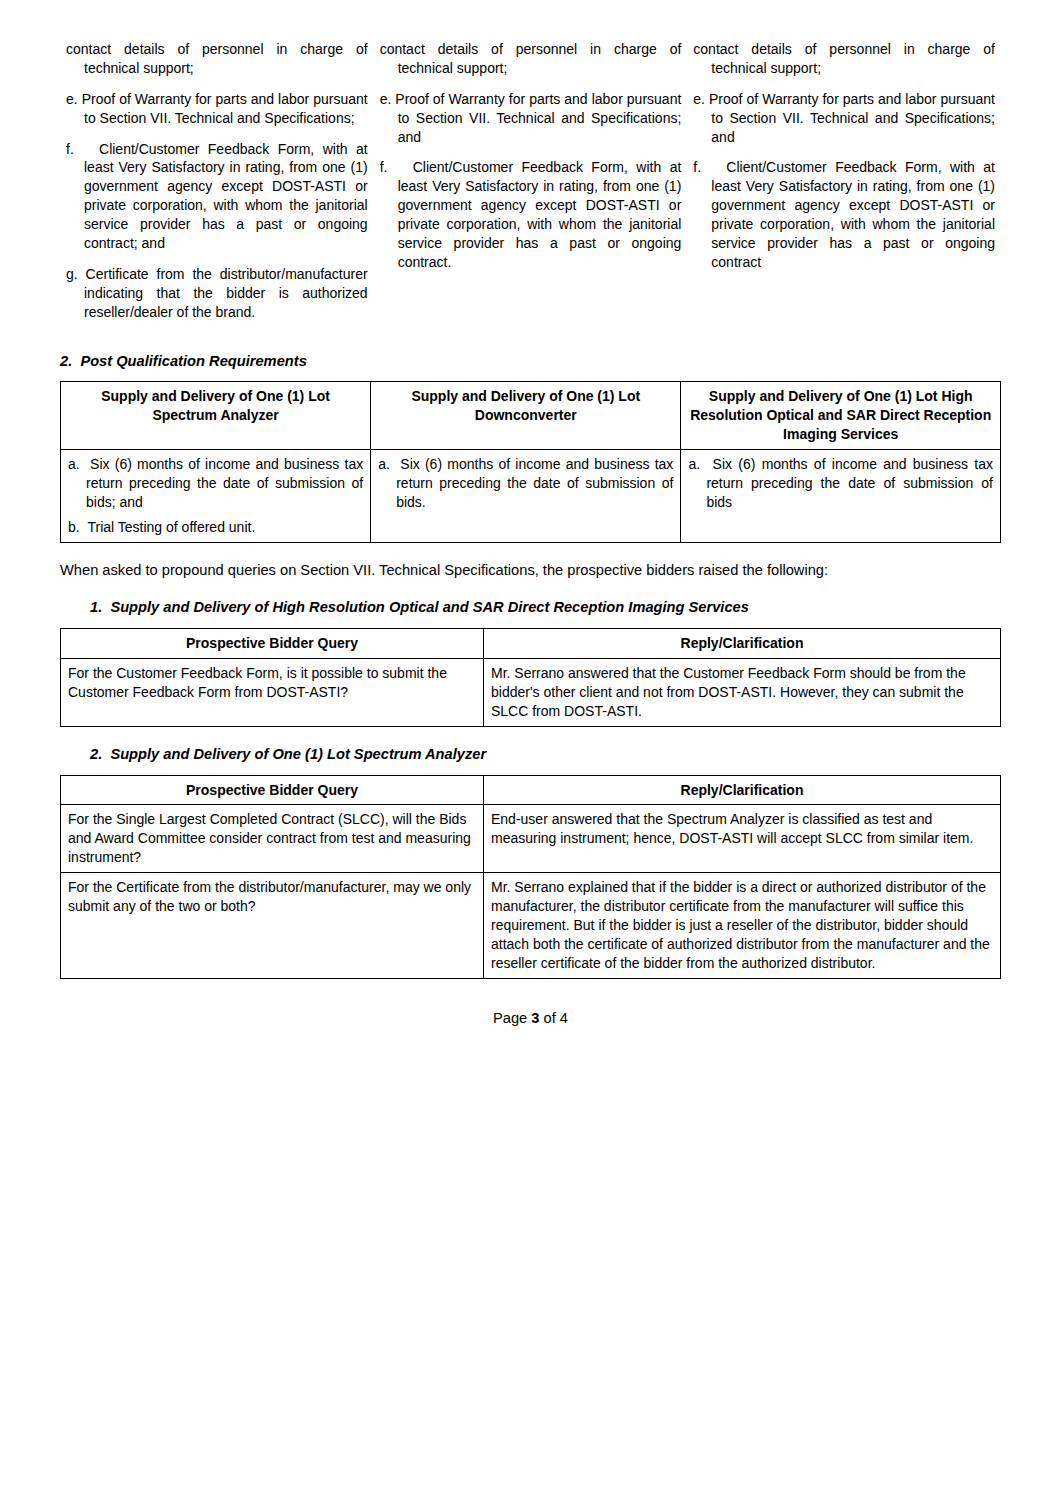| contact details of personnel in charge of technical support; e. Proof of Warranty for parts and labor pursuant to Section VII. Technical and Specifications; f. Client/Customer Feedback Form, with at least Very Satisfactory in rating, from one (1) government agency except DOST-ASTI or private corporation, with whom the janitorial service provider has a past or ongoing contract; and g. Certificate from the distributor/manufacturer indicating that the bidder is authorized reseller/dealer of the brand. | contact details of personnel in charge of technical support; e. Proof of Warranty for parts and labor pursuant to Section VII. Technical and Specifications; and f. Client/Customer Feedback Form, with at least Very Satisfactory in rating, from one (1) government agency except DOST-ASTI or private corporation, with whom the janitorial service provider has a past or ongoing contract. | contact details of personnel in charge of technical support; e. Proof of Warranty for parts and labor pursuant to Section VII. Technical and Specifications; and f. Client/Customer Feedback Form, with at least Very Satisfactory in rating, from one (1) government agency except DOST-ASTI or private corporation, with whom the janitorial service provider has a past or ongoing contract |
2. Post Qualification Requirements
| Supply and Delivery of One (1) Lot Spectrum Analyzer | Supply and Delivery of One (1) Lot Downconverter | Supply and Delivery of One (1) Lot High Resolution Optical and SAR Direct Reception Imaging Services |
| --- | --- | --- |
| a. Six (6) months of income and business tax return preceding the date of submission of bids; and b. Trial Testing of offered unit. | a. Six (6) months of income and business tax return preceding the date of submission of bids. | a. Six (6) months of income and business tax return preceding the date of submission of bids |
When asked to propound queries on Section VII. Technical Specifications, the prospective bidders raised the following:
1. Supply and Delivery of High Resolution Optical and SAR Direct Reception Imaging Services
| Prospective Bidder Query | Reply/Clarification |
| --- | --- |
| For the Customer Feedback Form, is it possible to submit the Customer Feedback Form from DOST-ASTI? | Mr. Serrano answered that the Customer Feedback Form should be from the bidder's other client and not from DOST-ASTI. However, they can submit the SLCC from DOST-ASTI. |
2. Supply and Delivery of One (1) Lot Spectrum Analyzer
| Prospective Bidder Query | Reply/Clarification |
| --- | --- |
| For the Single Largest Completed Contract (SLCC), will the Bids and Award Committee consider contract from test and measuring instrument? | End-user answered that the Spectrum Analyzer is classified as test and measuring instrument; hence, DOST-ASTI will accept SLCC from similar item. |
| For the Certificate from the distributor/manufacturer, may we only submit any of the two or both? | Mr. Serrano explained that if the bidder is a direct or authorized distributor of the manufacturer, the distributor certificate from the manufacturer will suffice this requirement. But if the bidder is just a reseller of the distributor, bidder should attach both the certificate of authorized distributor from the manufacturer and the reseller certificate of the bidder from the authorized distributor. |
Page 3 of 4